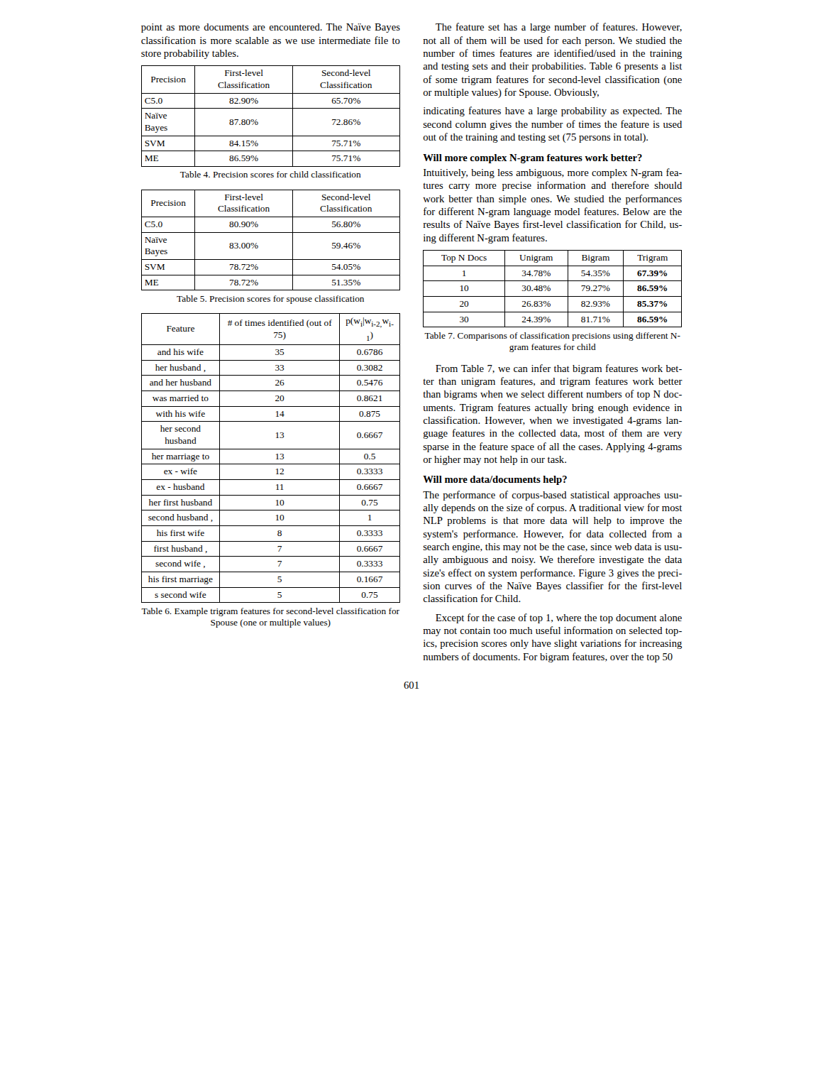point as more documents are encountered. The Naïve Bayes classification is more scalable as we use intermediate file to store probability tables.
Table 4. Precision scores for child classification
| Precision | First-level Classification | Second-level Classification |
| --- | --- | --- |
| C5.0 | 82.90% | 65.70% |
| Naïve Bayes | 87.80% | 72.86% |
| SVM | 84.15% | 75.71% |
| ME | 86.59% | 75.71% |
Table 5. Precision scores for spouse classification
| Precision | First-level Classification | Second-level Classification |
| --- | --- | --- |
| C5.0 | 80.90% | 56.80% |
| Naïve Bayes | 83.00% | 59.46% |
| SVM | 78.72% | 54.05% |
| ME | 78.72% | 51.35% |
Table 6. Example trigram features for second-level classification for Spouse (one or multiple values)
| Feature | # of times identified (out of 75) | p(w i /w i-2, w i-1 ) |
| --- | --- | --- |
| and his wife | 35 | 0.6786 |
| her husband , | 33 | 0.3082 |
| and her husband | 26 | 0.5476 |
| was married to | 20 | 0.8621 |
| with his wife | 14 | 0.875 |
| her second husband | 13 | 0.6667 |
| her marriage to | 13 | 0.5 |
| ex - wife | 12 | 0.3333 |
| ex - husband | 11 | 0.6667 |
| her first husband | 10 | 0.75 |
| second husband , | 10 | 1 |
| his first wife | 8 | 0.3333 |
| first husband , | 7 | 0.6667 |
| second wife , | 7 | 0.3333 |
| his first marriage | 5 | 0.1667 |
| s second wife | 5 | 0.75 |
The feature set has a large number of features. However, not all of them will be used for each person. We studied the number of times features are identified/used in the training and testing sets and their probabilities. Table 6 presents a list of some trigram features for second-level classification (one or multiple values) for Spouse. Obviously,
indicating features have a large probability as expected. The second column gives the number of times the feature is used out of the training and testing set (75 persons in total).
Will more complex N-gram features work better?
Intuitively, being less ambiguous, more complex N-gram features carry more precise information and therefore should work better than simple ones. We studied the performances for different N-gram language model features. Below are the results of Naïve Bayes first-level classification for Child, using different N-gram features.
Table 7. Comparisons of classification precisions using different N-gram features for child
| Top N Docs | Unigram | Bigram | Trigram |
| --- | --- | --- | --- |
| 1 | 34.78% | 54.35% | 67.39% |
| 10 | 30.48% | 79.27% | 86.59% |
| 20 | 26.83% | 82.93% | 85.37% |
| 30 | 24.39% | 81.71% | 86.59% |
From Table 7, we can infer that bigram features work better than unigram features, and trigram features work better than bigrams when we select different numbers of top N documents. Trigram features actually bring enough evidence in classification. However, when we investigated 4-grams language features in the collected data, most of them are very sparse in the feature space of all the cases. Applying 4-grams or higher may not help in our task.
Will more data/documents help?
The performance of corpus-based statistical approaches usually depends on the size of corpus. A traditional view for most NLP problems is that more data will help to improve the system's performance. However, for data collected from a search engine, this may not be the case, since web data is usually ambiguous and noisy. We therefore investigate the data size's effect on system performance. Figure 3 gives the precision curves of the Naïve Bayes classifier for the first-level classification for Child.
Except for the case of top 1, where the top document alone may not contain too much useful information on selected topics, precision scores only have slight variations for increasing numbers of documents. For bigram features, over the top 50
601